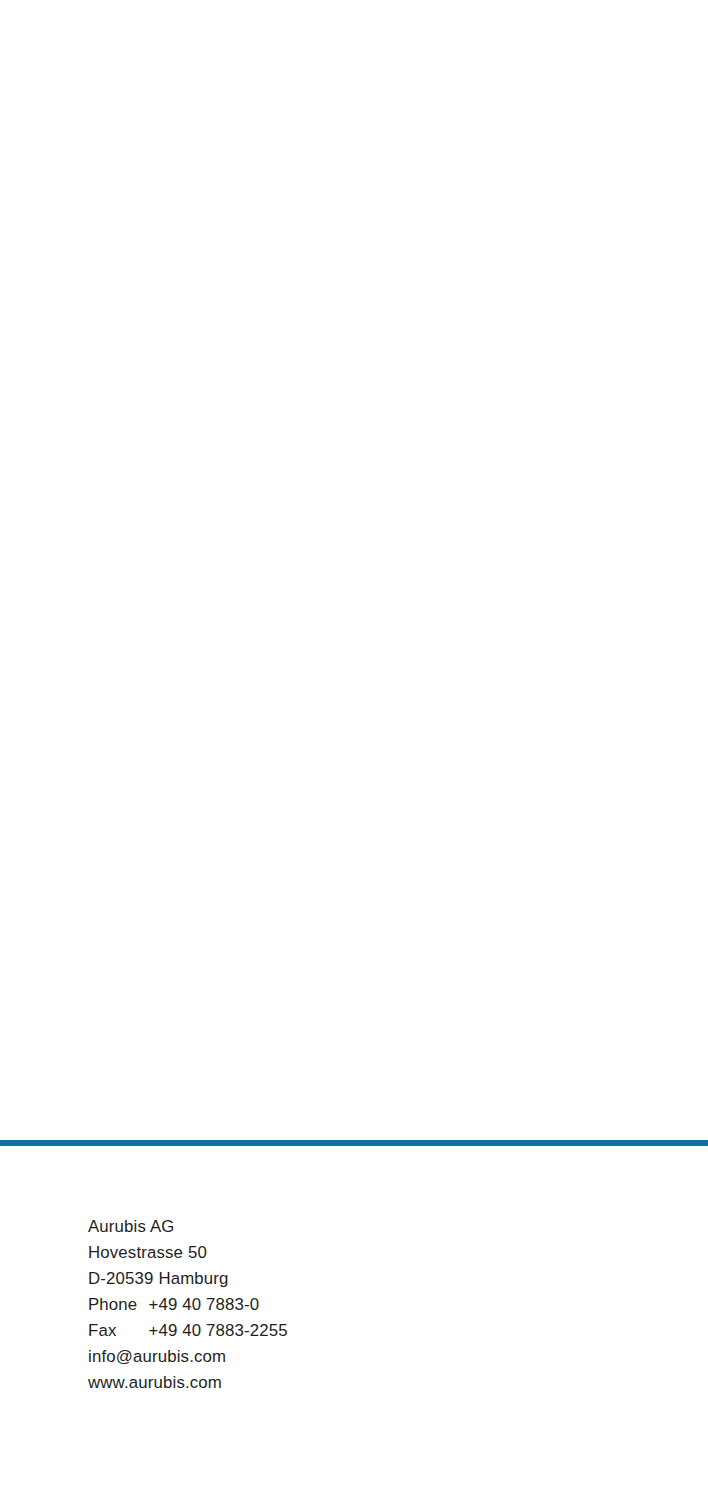Aurubis AG Hovestrasse 50 D-20539 Hamburg Phone+49 40 7883-0 Fax+49 40 7883-2255 info@aurubis.com www.aurubis.com